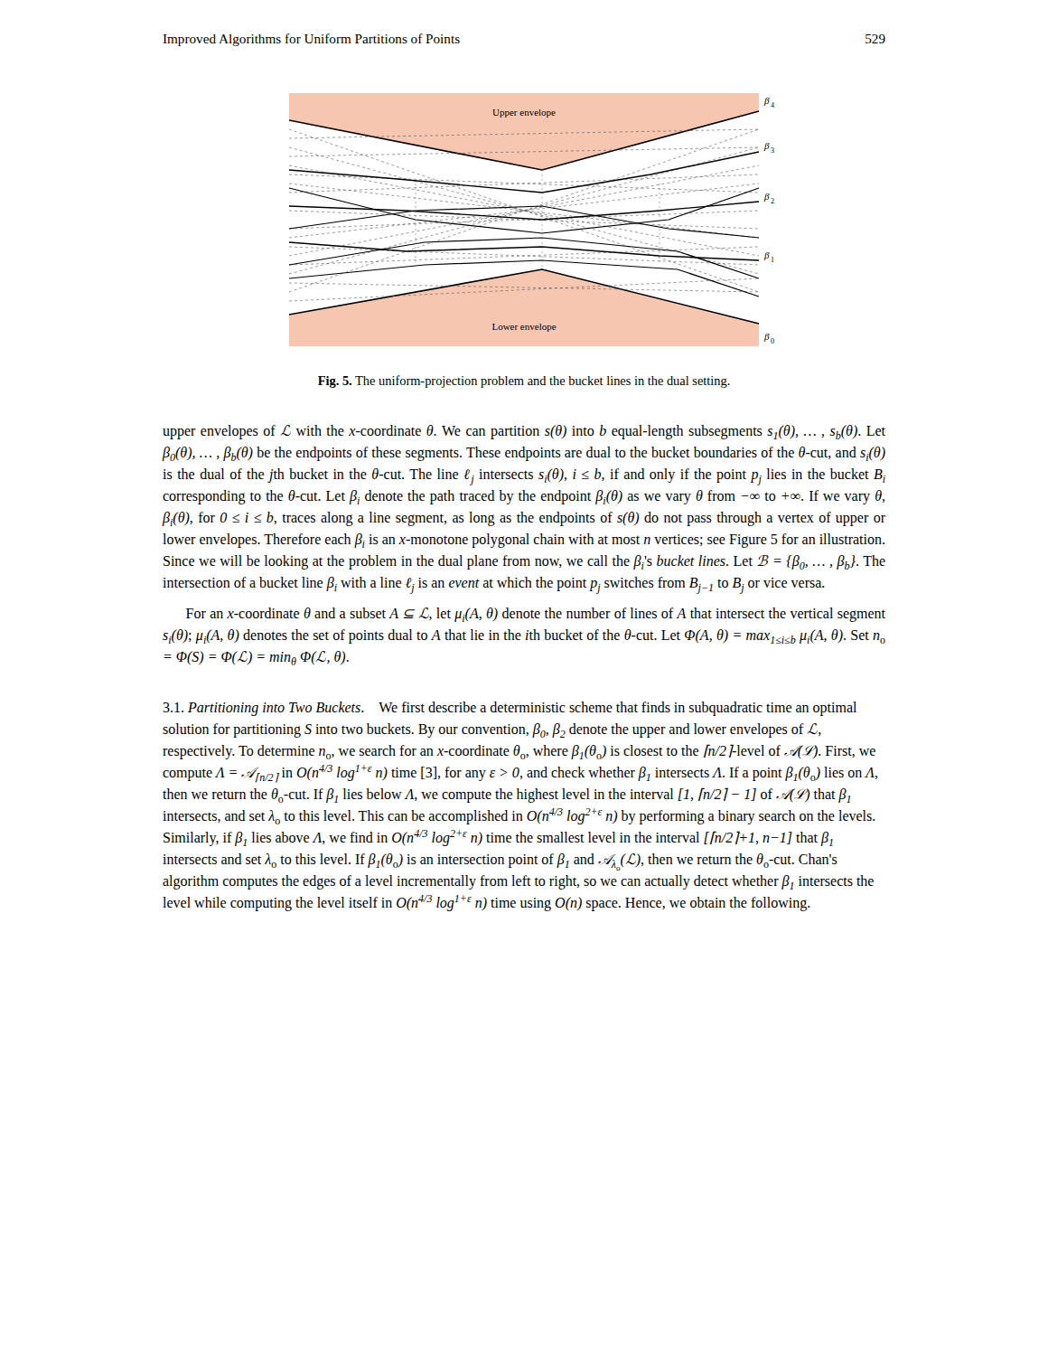Improved Algorithms for Uniform Partitions of Points 529
Upper envelope Lower envelope β 4 β 3 β 2 β 1 β 0
Fig. 5. The uniform-projection problem and the bucket lines in the dual setting.
upper envelopes of ℒ with the x-coordinate θ. We can partition s(θ) into b equal-length subsegments s1(θ), … , sb(θ). Let β0(θ), … , βb(θ) be the endpoints of these segments. These endpoints are dual to the bucket boundaries of the θ-cut, and si(θ) is the dual of the jth bucket in the θ-cut. The line ℓj intersects si(θ), i ≤ b, if and only if the point pj lies in the bucket Bi corresponding to the θ-cut. Let βi denote the path traced by the endpoint βi(θ) as we vary θ from −∞ to +∞. If we vary θ, βi(θ), for 0 ≤ i ≤ b, traces along a line segment, as long as the endpoints of s(θ) do not pass through a vertex of upper or lower envelopes. Therefore each βi is an x-monotone polygonal chain with at most n vertices; see Figure 5 for an illustration. Since we will be looking at the problem in the dual plane from now, we call the βi's bucket lines. Let ℬ = {β0, … , βb}. The intersection of a bucket line βi with a line ℓj is an event at which the point pj switches from Bj−1 to Bj or vice versa.
For an x-coordinate θ and a subset A ⊆ ℒ, let μi(A, θ) denote the number of lines of A that intersect the vertical segment si(θ); μi(A, θ) denotes the set of points dual to A that lie in the ith bucket of the θ-cut. Let Φ(A, θ) = max1≤i≤b μi(A, θ). Set no = Φ(S) = Φ(ℒ) = minθ Φ(ℒ, θ).
3.1. Partitioning into Two Buckets. We first describe a deterministic scheme that finds in subquadratic time an optimal solution for partitioning S into two buckets. By our convention, β0, β2 denote the upper and lower envelopes of ℒ, respectively. To determine no, we search for an x-coordinate θo, where β1(θo) is closest to the ⌈n/2⌉-level of 𝒜(ℒ). First, we compute Λ = 𝒜⌈n/2⌉ in O(n4/3 log1+ε n) time [3], for any ε > 0, and check whether β1 intersects Λ. If a point β1(θo) lies on Λ, then we return the θo-cut. If β1 lies below Λ, we compute the highest level in the interval [1, ⌈n/2⌉ − 1] of 𝒜(ℒ) that β1 intersects, and set λo to this level. This can be accomplished in O(n4/3 log2+ε n) by performing a binary search on the levels. Similarly, if β1 lies above Λ, we find in O(n4/3 log2+ε n) time the smallest level in the interval [⌈n/2⌉+1, n−1] that β1 intersects and set λo to this level. If β1(θo) is an intersection point of β1 and 𝒜λo(ℒ), then we return the θo-cut. Chan's algorithm computes the edges of a level incrementally from left to right, so we can actually detect whether β1 intersects the level while computing the level itself in O(n4/3 log1+ε n) time using O(n) space. Hence, we obtain the following.